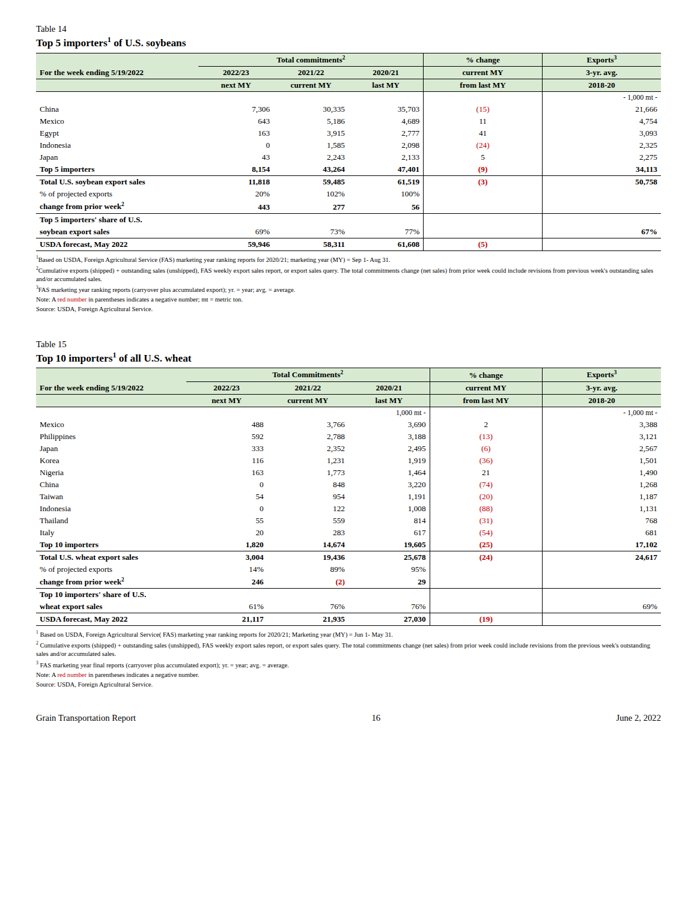Table 14
Top 5 importers1 of U.S. soybeans
| For the week ending 5/19/2022 | Total commitments 2 | % change | Exports 3 |
| --- | --- | --- | --- |
| 2022/23 | 2021/22 | 2020/21 | current MY | 3-yr. avg. |
| | next MY | current MY | last MY | from last MY | 2018-20 |
| | | | | | - 1,000 mt - |
| China | 7,306 | 30,335 | 35,703 | (15) | 21,666 |
| Mexico | 643 | 5,186 | 4,689 | 11 | 4,754 |
| Egypt | 163 | 3,915 | 2,777 | 41 | 3,093 |
| Indonesia | 0 | 1,585 | 2,098 | (24) | 2,325 |
| Japan | 43 | 2,243 | 2,133 | 5 | 2,275 |
| Top 5 importers | 8,154 | 43,264 | 47,401 | (9) | 34,113 |
| Total U.S. soybean export sales | 11,818 | 59,485 | 61,519 | (3) | 50,758 |
| % of projected exports | 20% | 102% | 100% | | |
| change from prior week 2 | 443 | 277 | 56 | | |
| Top 5 importers' share of U.S. | | | | | |
| soybean export sales | 69% | 73% | 77% | | 67% |
| USDA forecast, May 2022 | 59,946 | 58,311 | 61,608 | (5) | |
1Based on USDA, Foreign Agricultural Service (FAS) marketing year ranking reports for 2020/21; marketing year (MY) = Sep 1- Aug 31.
2Cumulative exports (shipped) + outstanding sales (unshipped), FAS weekly export sales report, or export sales query. The total commitments change (net sales) from prior week could include revisions from previous week's outstanding sales and/or accumulated sales.
3FAS marketing year ranking reports (carryover plus accumulated export); yr. = year; avg. = average.
Note: A red number in parentheses indicates a negative number; mt = metric ton.
Source: USDA, Foreign Agricultural Service.
Table 15
Top 10 importers1 of all U.S. wheat
| For the week ending 5/19/2022 | Total Commitments 2 | % change | Exports 3 |
| --- | --- | --- | --- |
| 2022/23 | 2021/22 | 2020/21 | current MY | 3-yr. avg. |
| | next MY | current MY | last MY | from last MY | 2018-20 |
| | 1,000 mt - | | - 1,000 mt - |
| Mexico | 488 | 3,766 | 3,690 | 2 | 3,388 |
| Philippines | 592 | 2,788 | 3,188 | (13) | 3,121 |
| Japan | 333 | 2,352 | 2,495 | (6) | 2,567 |
| Korea | 116 | 1,231 | 1,919 | (36) | 1,501 |
| Nigeria | 163 | 1,773 | 1,464 | 21 | 1,490 |
| China | 0 | 848 | 3,220 | (74) | 1,268 |
| Taiwan | 54 | 954 | 1,191 | (20) | 1,187 |
| Indonesia | 0 | 122 | 1,008 | (88) | 1,131 |
| Thailand | 55 | 559 | 814 | (31) | 768 |
| Italy | 20 | 283 | 617 | (54) | 681 |
| Top 10 importers | 1,820 | 14,674 | 19,605 | (25) | 17,102 |
| Total U.S. wheat export sales | 3,004 | 19,436 | 25,678 | (24) | 24,617 |
| % of projected exports | 14% | 89% | 95% | | |
| change from prior week 2 | 246 | (2) | 29 | | |
| Top 10 importers' share of U.S. | | | | | |
| wheat export sales | 61% | 76% | 76% | | 69% |
| USDA forecast, May 2022 | 21,117 | 21,935 | 27,030 | (19) | |
1 Based on USDA, Foreign Agricultural Service( FAS) marketing year ranking reports for 2020/21; Marketing year (MY) = Jun 1- May 31.
2 Cumulative exports (shipped) + outstanding sales (unshipped), FAS weekly export sales report, or export sales query. The total commitments change (net sales) from prior week could include revisions from the previous week's outstanding sales and/or accumulated sales.
3 FAS marketing year final reports (carryover plus accumulated export); yr. = year; avg. = average.
Note: A red number in parentheses indicates a negative number.
Source: USDA, Foreign Agricultural Service.
Grain Transportation Report 16 June 2, 2022